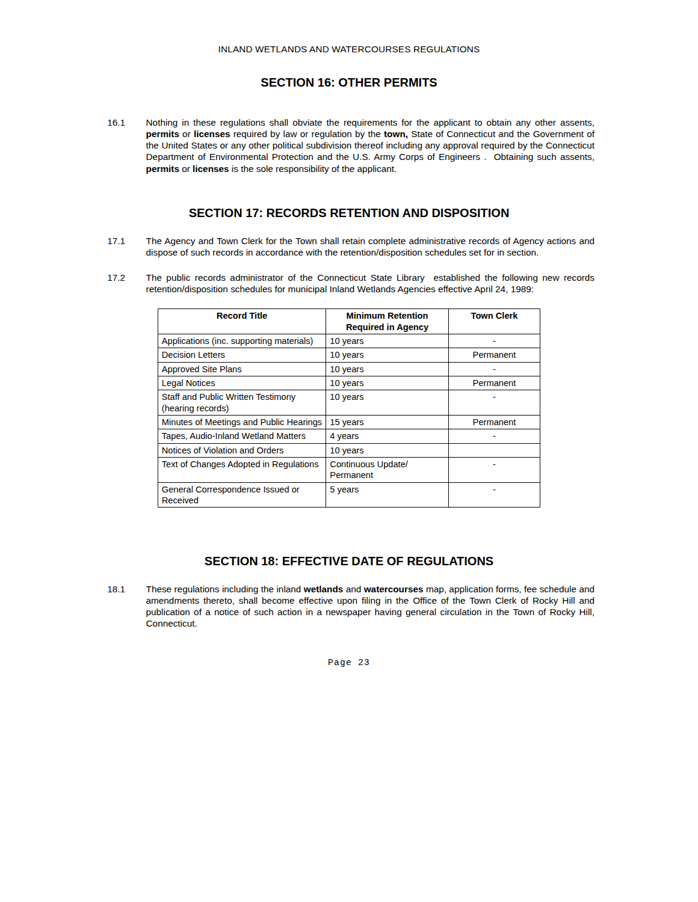INLAND WETLANDS AND WATERCOURSES REGULATIONS
SECTION 16: OTHER PERMITS
16.1
Nothing in these regulations shall obviate the requirements for the applicant to obtain any other assents, permits or licenses required by law or regulation by the town, State of Connecticut and the Government of the United States or any other political subdivision thereof including any approval required by the Connecticut Department of Environmental Protection and the U.S. Army Corps of Engineers . Obtaining such assents, permits or licenses is the sole responsibility of the applicant.
SECTION 17: RECORDS RETENTION AND DISPOSITION
17.1
The Agency and Town Clerk for the Town shall retain complete administrative records of Agency actions and dispose of such records in accordance with the retention/disposition schedules set for in section.
17.2
The public records administrator of the Connecticut State Library established the following new records retention/disposition schedules for municipal Inland Wetlands Agencies effective April 24, 1989:
| Record Title | Minimum Retention Required in Agency | Town Clerk |
| --- | --- | --- |
| Applications (inc. supporting materials) | 10 years | - |
| Decision Letters | 10 years | Permanent |
| Approved Site Plans | 10 years | - |
| Legal Notices | 10 years | Permanent |
| Staff and Public Written Testimony (hearing records) | 10 years | - |
| Minutes of Meetings and Public Hearings | 15 years | Permanent |
| Tapes, Audio-Inland Wetland Matters | 4 years | - |
| Notices of Violation and Orders | 10 years | |
| Text of Changes Adopted in Regulations | Continuous Update/ Permanent | - |
| General Correspondence Issued or Received | 5 years | - |
SECTION 18: EFFECTIVE DATE OF REGULATIONS
18.1
These regulations including the inland wetlands and watercourses map, application forms, fee schedule and amendments thereto, shall become effective upon filing in the Office of the Town Clerk of Rocky Hill and publication of a notice of such action in a newspaper having general circulation in the Town of Rocky Hill, Connecticut.
Page 23